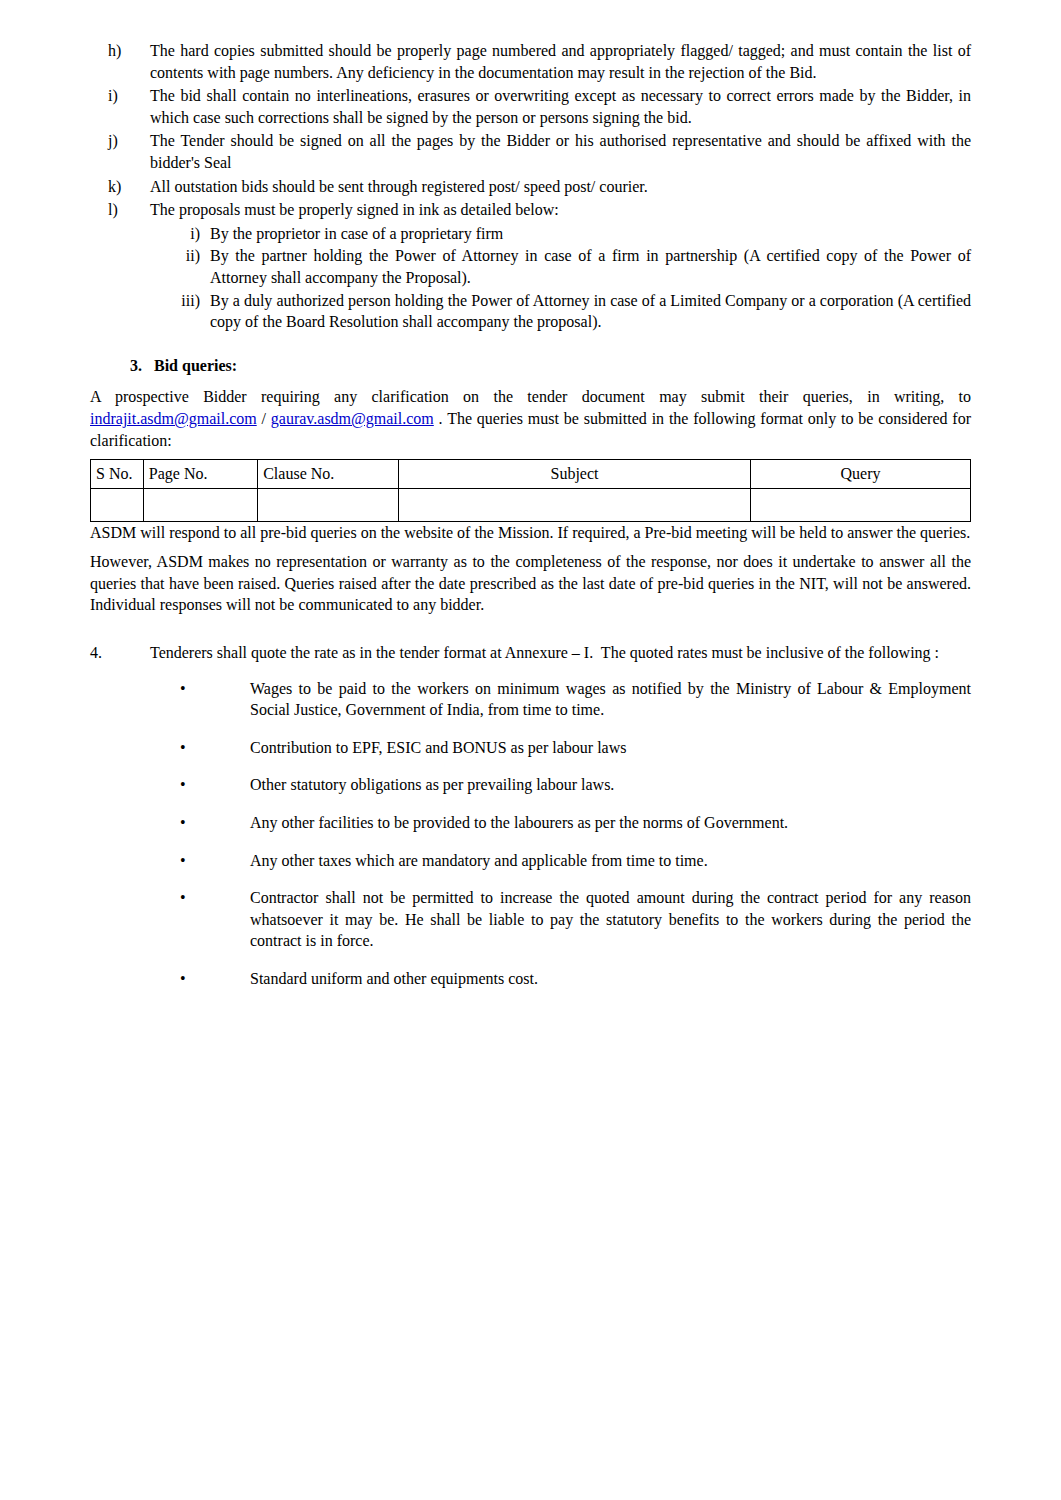h) The hard copies submitted should be properly page numbered and appropriately flagged/ tagged; and must contain the list of contents with page numbers. Any deficiency in the documentation may result in the rejection of the Bid.
i) The bid shall contain no interlineations, erasures or overwriting except as necessary to correct errors made by the Bidder, in which case such corrections shall be signed by the person or persons signing the bid.
j) The Tender should be signed on all the pages by the Bidder or his authorised representative and should be affixed with the bidder's Seal
k) All outstation bids should be sent through registered post/ speed post/ courier.
l) The proposals must be properly signed in ink as detailed below:
i) By the proprietor in case of a proprietary firm
ii) By the partner holding the Power of Attorney in case of a firm in partnership (A certified copy of the Power of Attorney shall accompany the Proposal).
iii) By a duly authorized person holding the Power of Attorney in case of a Limited Company or a corporation (A certified copy of the Board Resolution shall accompany the proposal).
3. Bid queries:
A prospective Bidder requiring any clarification on the tender document may submit their queries, in writing, to indrajit.asdm@gmail.com / gaurav.asdm@gmail.com . The queries must be submitted in the following format only to be considered for clarification:
| S No. | Page No. | Clause No. | Subject | Query |
ASDM will respond to all pre-bid queries on the website of the Mission. If required, a Pre-bid meeting will be held to answer the queries.
However, ASDM makes no representation or warranty as to the completeness of the response, nor does it undertake to answer all the queries that have been raised. Queries raised after the date prescribed as the last date of pre-bid queries in the NIT, will not be answered. Individual responses will not be communicated to any bidder.
4. Tenderers shall quote the rate as in the tender format at Annexure – I. The quoted rates must be inclusive of the following :
•Wages to be paid to the workers on minimum wages as notified by the Ministry of Labour & Employment Social Justice, Government of India, from time to time.
•Contribution to EPF, ESIC and BONUS as per labour laws
•Other statutory obligations as per prevailing labour laws.
•Any other facilities to be provided to the labourers as per the norms of Government.
•Any other taxes which are mandatory and applicable from time to time.
•Contractor shall not be permitted to increase the quoted amount during the contract period for any reason whatsoever it may be. He shall be liable to pay the statutory benefits to the workers during the period the contract is in force.
•Standard uniform and other equipments cost.